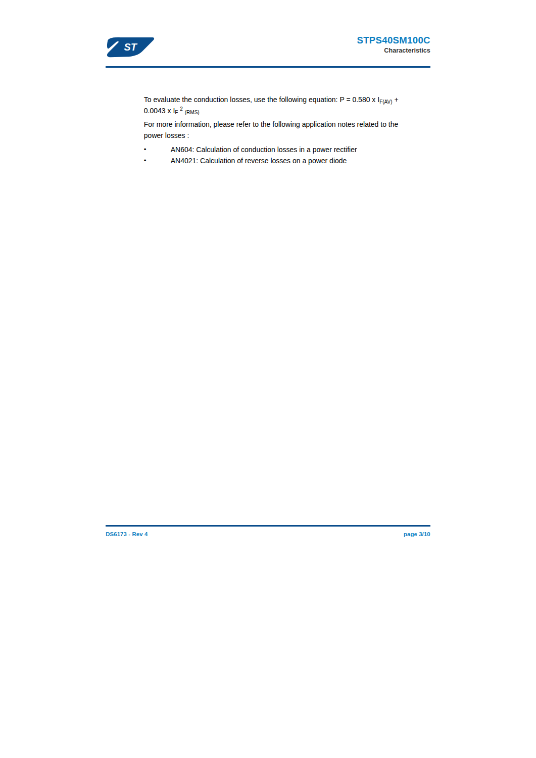ST
STPS40SM100C
Characteristics
To evaluate the conduction losses, use the following equation: P = 0.580 x IF(AV) + 0.0043 x IF 2 (RMS)
For more information, please refer to the following application notes related to the power losses :
AN604: Calculation of conduction losses in a power rectifier
AN4021: Calculation of reverse losses on a power diode
DS6173 - Rev 4
page 3/10